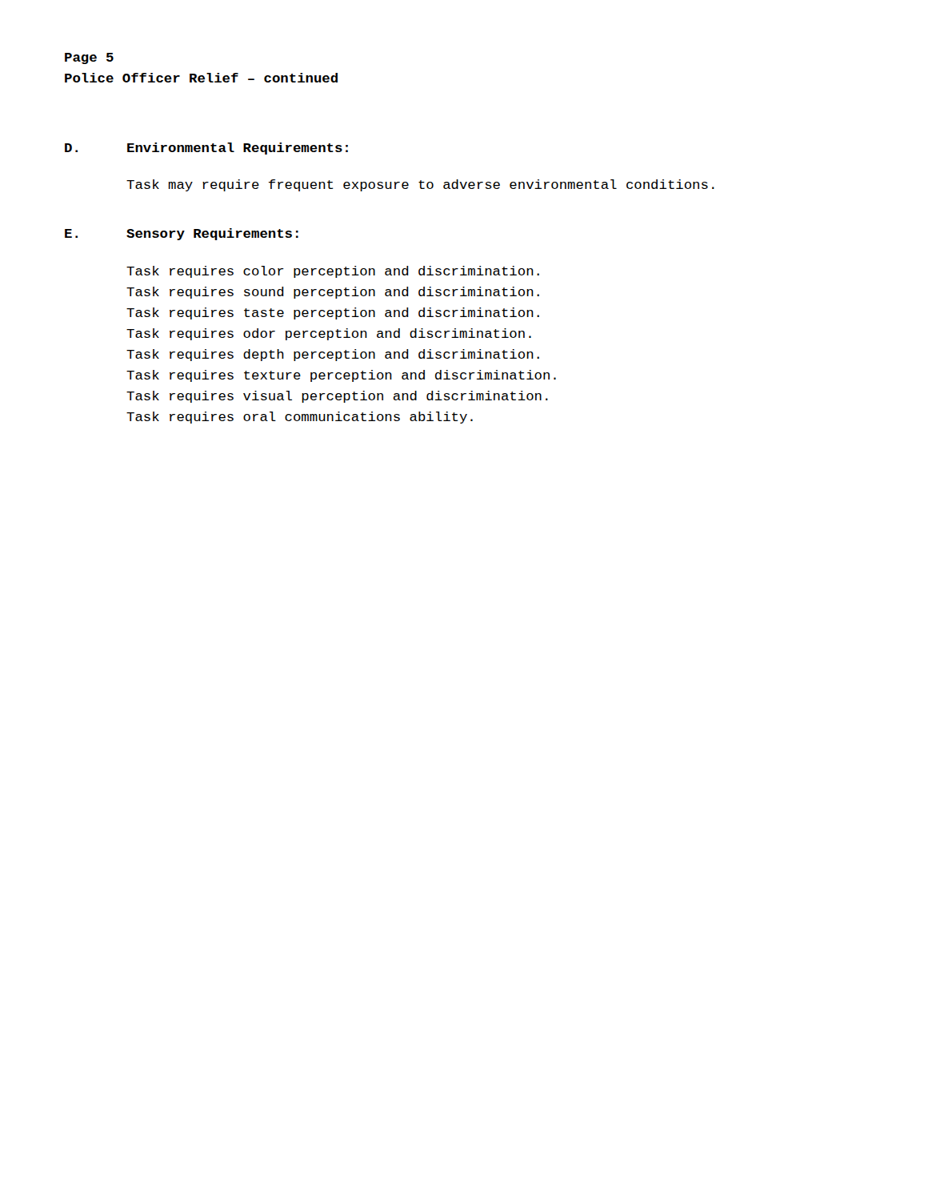Page 5
Police Officer Relief – continued
D. Environmental Requirements:
Task may require frequent exposure to adverse environmental conditions.
E. Sensory Requirements:
Task requires color perception and discrimination.
Task requires sound perception and discrimination.
Task requires taste perception and discrimination.
Task requires odor perception and discrimination.
Task requires depth perception and discrimination.
Task requires texture perception and discrimination.
Task requires visual perception and discrimination.
Task requires oral communications ability.